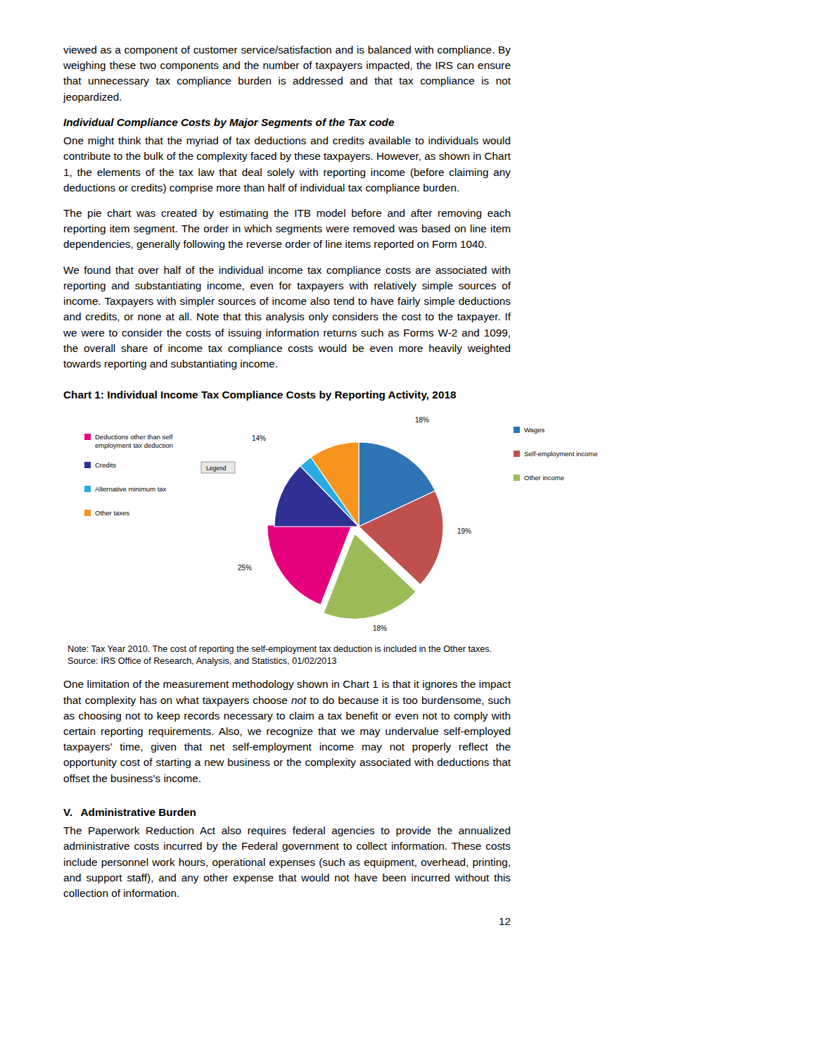viewed as a component of customer service/satisfaction and is balanced with compliance. By weighing these two components and the number of taxpayers impacted, the IRS can ensure that unnecessary tax compliance burden is addressed and that tax compliance is not jeopardized.
Individual Compliance Costs by Major Segments of the Tax code
One might think that the myriad of tax deductions and credits available to individuals would contribute to the bulk of the complexity faced by these taxpayers. However, as shown in Chart 1, the elements of the tax law that deal solely with reporting income (before claiming any deductions or credits) comprise more than half of individual tax compliance burden.
The pie chart was created by estimating the ITB model before and after removing each reporting item segment. The order in which segments were removed was based on line item dependencies, generally following the reverse order of line items reported on Form 1040.
We found that over half of the individual income tax compliance costs are associated with reporting and substantiating income, even for taxpayers with relatively simple sources of income. Taxpayers with simpler sources of income also tend to have fairly simple deductions and credits, or none at all. Note that this analysis only considers the cost to the taxpayer. If we were to consider the costs of issuing information returns such as Forms W-2 and 1099, the overall share of income tax compliance costs would be even more heavily weighted towards reporting and substantiating income.
Chart 1: Individual Income Tax Compliance Costs by Reporting Activity, 2018
Deductions other than self employment tax deduction Credits Alternative minimum tax Other taxes Legend Wages Self-employment income Other income 18% 19% 18% 25% 14%
Note: Tax Year 2010. The cost of reporting the self-employment tax deduction is included in the Other taxes.
Source: IRS Office of Research, Analysis, and Statistics, 01/02/2013
One limitation of the measurement methodology shown in Chart 1 is that it ignores the impact that complexity has on what taxpayers choose not to do because it is too burdensome, such as choosing not to keep records necessary to claim a tax benefit or even not to comply with certain reporting requirements. Also, we recognize that we may undervalue self-employed taxpayers' time, given that net self-employment income may not properly reflect the opportunity cost of starting a new business or the complexity associated with deductions that offset the business's income.
V. Administrative Burden
The Paperwork Reduction Act also requires federal agencies to provide the annualized administrative costs incurred by the Federal government to collect information. These costs include personnel work hours, operational expenses (such as equipment, overhead, printing, and support staff), and any other expense that would not have been incurred without this collection of information.
12